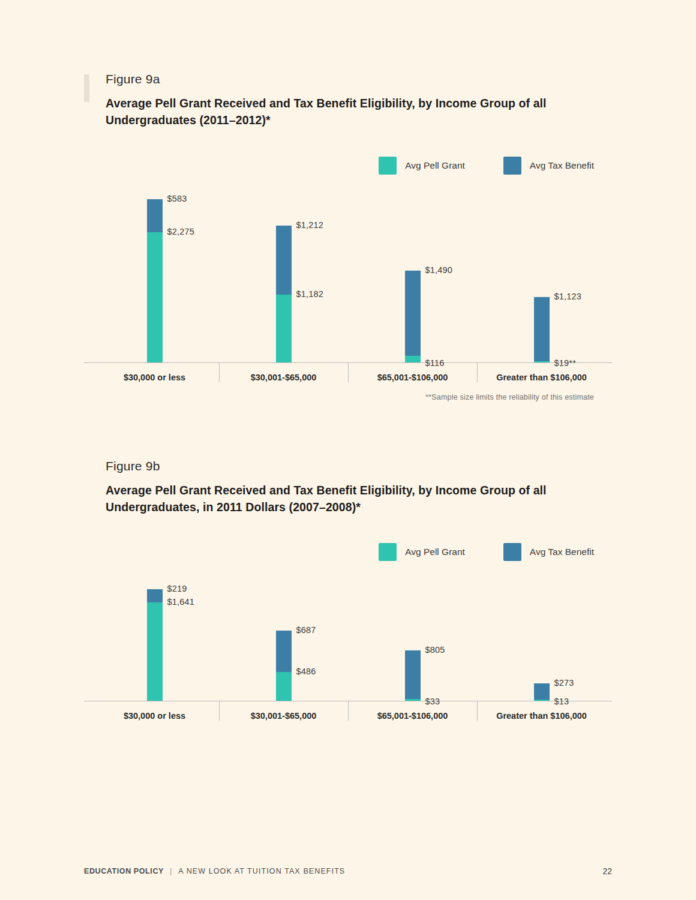Figure 9a
Average Pell Grant Received and Tax Benefit Eligibility, by Income Group of all Undergraduates (2011–2012)*
Avg Pell Grant
Avg Tax Benefit
$583
$2,275
$1,212
$1,182
$1,490
$116
$1,123
$19**
$30,000 or less
$30,001-$65,000
$65,001-$106,000
Greater than $106,000
**Sample size limits the reliability of this estimate
Figure 9b
Average Pell Grant Received and Tax Benefit Eligibility, by Income Group of all Undergraduates, in 2011 Dollars (2007–2008)*
Avg Pell Grant
Avg Tax Benefit
$219
$1,641
$687
$486
$805
$33
$273
$13
$30,000 or less
$30,001-$65,000
$65,001-$106,000
Greater than $106,000
EDUCATION POLICY | A NEW LOOK AT TUITION TAX BENEFITS
22